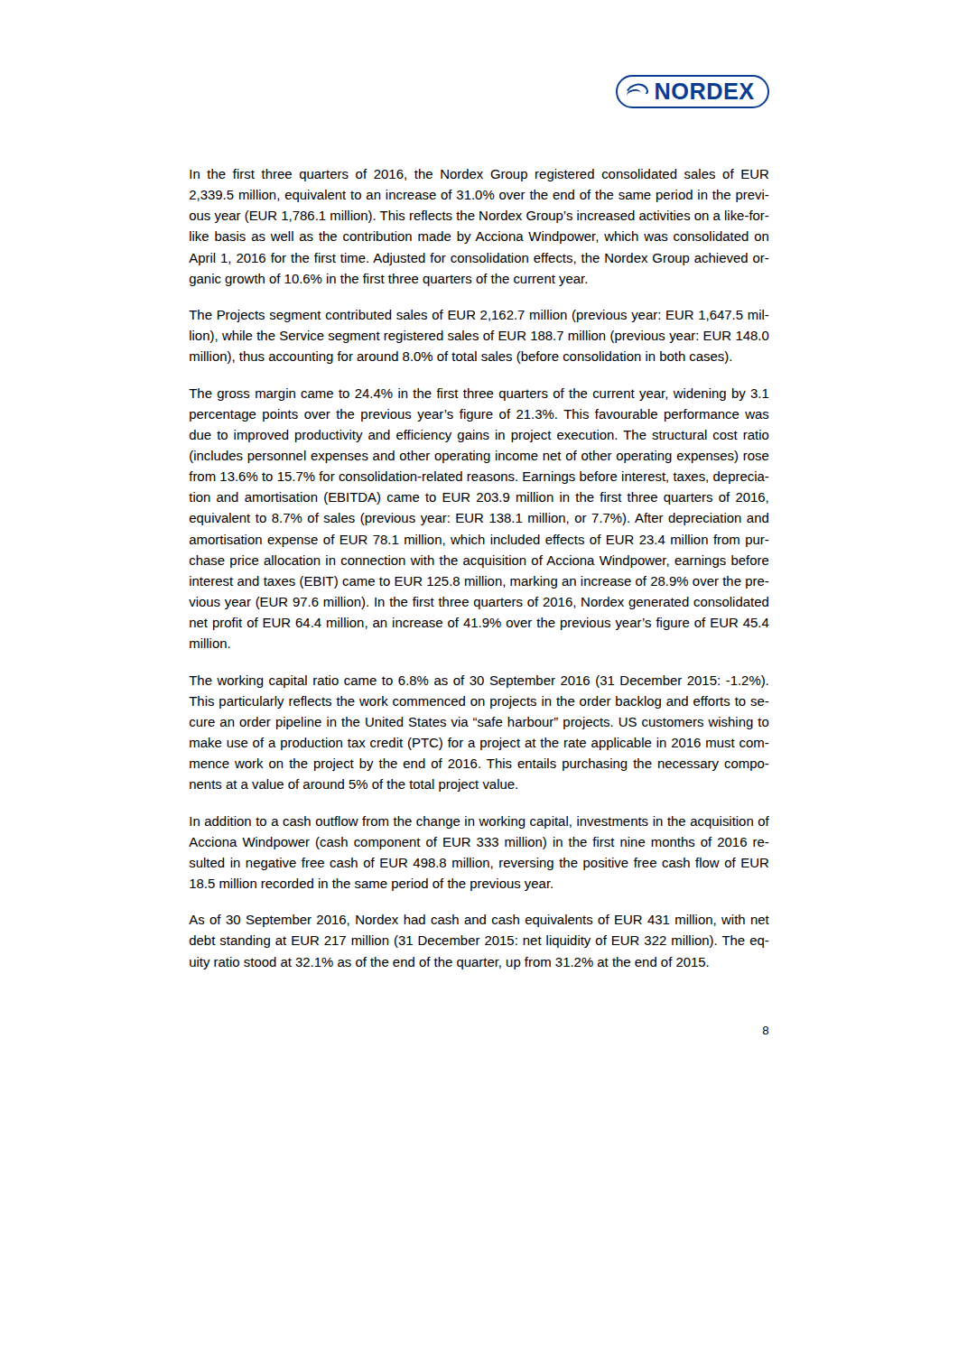NORDEX
In the first three quarters of 2016, the Nordex Group registered consolidated sales of EUR 2,339.5 million, equivalent to an increase of 31.0% over the end of the same period in the previous year (EUR 1,786.1 million). This reflects the Nordex Group’s increased activities on a like-for-like basis as well as the contribution made by Acciona Windpower, which was consolidated on April 1, 2016 for the first time. Adjusted for consolidation effects, the Nordex Group achieved organic growth of 10.6% in the first three quarters of the current year.
The Projects segment contributed sales of EUR 2,162.7 million (previous year: EUR 1,647.5 million), while the Service segment registered sales of EUR 188.7 million (previous year: EUR 148.0 million), thus accounting for around 8.0% of total sales (before consolidation in both cases).
The gross margin came to 24.4% in the first three quarters of the current year, widening by 3.1 percentage points over the previous year’s figure of 21.3%. This favourable performance was due to improved productivity and efficiency gains in project execution. The structural cost ratio (includes personnel expenses and other operating income net of other operating expenses) rose from 13.6% to 15.7% for consolidation-related reasons. Earnings before interest, taxes, depreciation and amortisation (EBITDA) came to EUR 203.9 million in the first three quarters of 2016, equivalent to 8.7% of sales (previous year: EUR 138.1 million, or 7.7%). After depreciation and amortisation expense of EUR 78.1 million, which included effects of EUR 23.4 million from purchase price allocation in connection with the acquisition of Acciona Windpower, earnings before interest and taxes (EBIT) came to EUR 125.8 million, marking an increase of 28.9% over the previous year (EUR 97.6 million). In the first three quarters of 2016, Nordex generated consolidated net profit of EUR 64.4 million, an increase of 41.9% over the previous year’s figure of EUR 45.4 million.
The working capital ratio came to 6.8% as of 30 September 2016 (31 December 2015: -1.2%). This particularly reflects the work commenced on projects in the order backlog and efforts to secure an order pipeline in the United States via “safe harbour” projects. US customers wishing to make use of a production tax credit (PTC) for a project at the rate applicable in 2016 must commence work on the project by the end of 2016. This entails purchasing the necessary components at a value of around 5% of the total project value.
In addition to a cash outflow from the change in working capital, investments in the acquisition of Acciona Windpower (cash component of EUR 333 million) in the first nine months of 2016 resulted in negative free cash of EUR 498.8 million, reversing the positive free cash flow of EUR 18.5 million recorded in the same period of the previous year.
As of 30 September 2016, Nordex had cash and cash equivalents of EUR 431 million, with net debt standing at EUR 217 million (31 December 2015: net liquidity of EUR 322 million). The equity ratio stood at 32.1% as of the end of the quarter, up from 31.2% at the end of 2015.
8